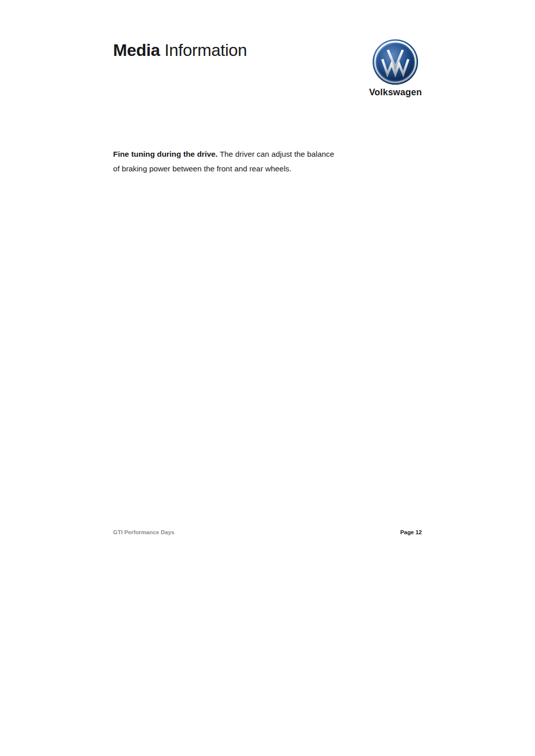Media Information
Volkswagen
Fine tuning during the drive. The driver can adjust the balance of braking power between the front and rear wheels.
GTI Performance Days Page 12